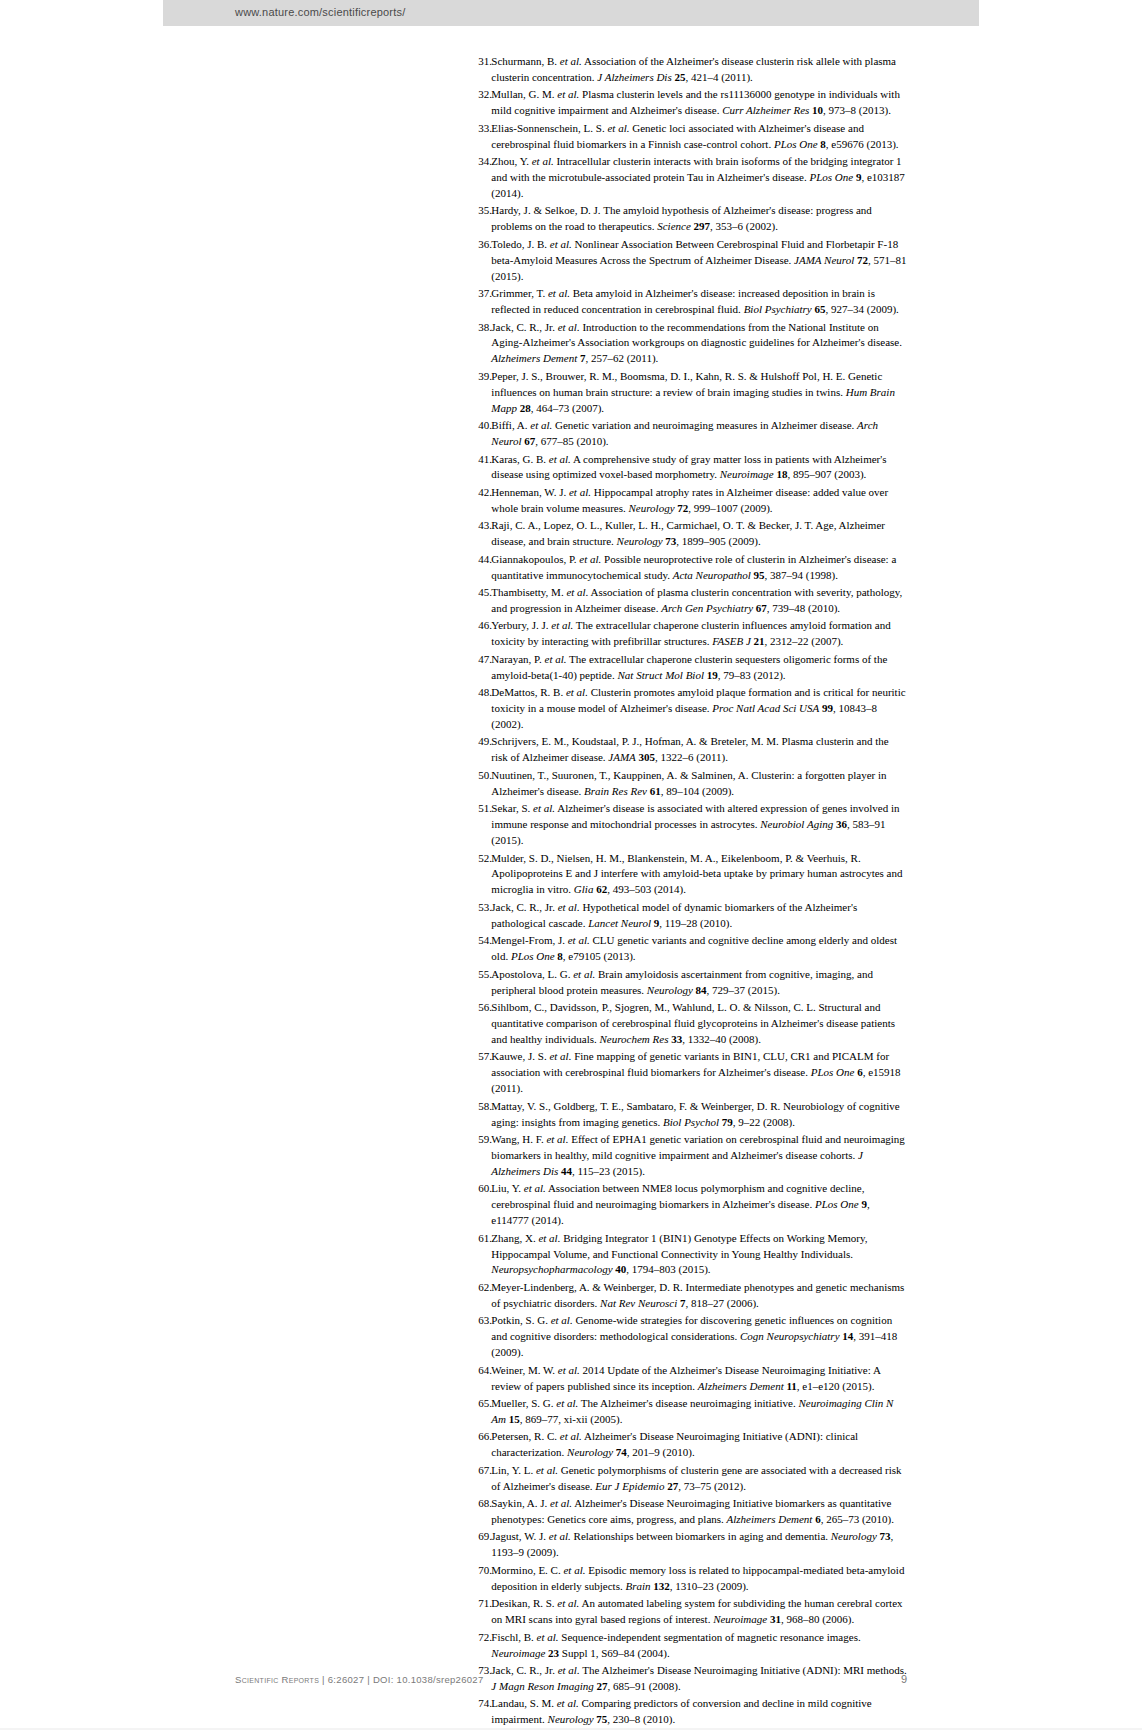www.nature.com/scientificreports/
31 Schurmann, B. et al. Association of the Alzheimer's disease clusterin risk allele with plasma clusterin concentration. J Alzheimers Dis 25, 421–4 (2011).
32 Mullan, G. M. et al. Plasma clusterin levels and the rs11136000 genotype in individuals with mild cognitive impairment and Alzheimer's disease. Curr Alzheimer Res 10, 973–8 (2013).
33 Elias-Sonnenschein, L. S. et al. Genetic loci associated with Alzheimer's disease and cerebrospinal fluid biomarkers in a Finnish case-control cohort. PLos One 8, e59676 (2013).
34 Zhou, Y. et al. Intracellular clusterin interacts with brain isoforms of the bridging integrator 1 and with the microtubule-associated protein Tau in Alzheimer's disease. PLos One 9, e103187 (2014).
35 Hardy, J. & Selkoe, D. J. The amyloid hypothesis of Alzheimer's disease: progress and problems on the road to therapeutics. Science 297, 353–6 (2002).
36 Toledo, J. B. et al. Nonlinear Association Between Cerebrospinal Fluid and Florbetapir F-18 beta-Amyloid Measures Across the Spectrum of Alzheimer Disease. JAMA Neurol 72, 571–81 (2015).
37 Grimmer, T. et al. Beta amyloid in Alzheimer's disease: increased deposition in brain is reflected in reduced concentration in cerebrospinal fluid. Biol Psychiatry 65, 927–34 (2009).
38 Jack, C. R., Jr. et al. Introduction to the recommendations from the National Institute on Aging-Alzheimer's Association workgroups on diagnostic guidelines for Alzheimer's disease. Alzheimers Dement 7, 257–62 (2011).
39 Peper, J. S., Brouwer, R. M., Boomsma, D. I., Kahn, R. S. & Hulshoff Pol, H. E. Genetic influences on human brain structure: a review of brain imaging studies in twins. Hum Brain Mapp 28, 464–73 (2007).
40 Biffi, A. et al. Genetic variation and neuroimaging measures in Alzheimer disease. Arch Neurol 67, 677–85 (2010).
41 Karas, G. B. et al. A comprehensive study of gray matter loss in patients with Alzheimer's disease using optimized voxel-based morphometry. Neuroimage 18, 895–907 (2003).
42 Henneman, W. J. et al. Hippocampal atrophy rates in Alzheimer disease: added value over whole brain volume measures. Neurology 72, 999–1007 (2009).
43 Raji, C. A., Lopez, O. L., Kuller, L. H., Carmichael, O. T. & Becker, J. T. Age, Alzheimer disease, and brain structure. Neurology 73, 1899–905 (2009).
44 Giannakopoulos, P. et al. Possible neuroprotective role of clusterin in Alzheimer's disease: a quantitative immunocytochemical study. Acta Neuropathol 95, 387–94 (1998).
45 Thambisetty, M. et al. Association of plasma clusterin concentration with severity, pathology, and progression in Alzheimer disease. Arch Gen Psychiatry 67, 739–48 (2010).
46 Yerbury, J. J. et al. The extracellular chaperone clusterin influences amyloid formation and toxicity by interacting with prefibrillar structures. FASEB J 21, 2312–22 (2007).
47 Narayan, P. et al. The extracellular chaperone clusterin sequesters oligomeric forms of the amyloid-beta(1-40) peptide. Nat Struct Mol Biol 19, 79–83 (2012).
48 DeMattos, R. B. et al. Clusterin promotes amyloid plaque formation and is critical for neuritic toxicity in a mouse model of Alzheimer's disease. Proc Natl Acad Sci USA 99, 10843–8 (2002).
49 Schrijvers, E. M., Koudstaal, P. J., Hofman, A. & Breteler, M. M. Plasma clusterin and the risk of Alzheimer disease. JAMA 305, 1322–6 (2011).
50 Nuutinen, T., Suuronen, T., Kauppinen, A. & Salminen, A. Clusterin: a forgotten player in Alzheimer's disease. Brain Res Rev 61, 89–104 (2009).
51 Sekar, S. et al. Alzheimer's disease is associated with altered expression of genes involved in immune response and mitochondrial processes in astrocytes. Neurobiol Aging 36, 583–91 (2015).
52 Mulder, S. D., Nielsen, H. M., Blankenstein, M. A., Eikelenboom, P. & Veerhuis, R. Apolipoproteins E and J interfere with amyloid-beta uptake by primary human astrocytes and microglia in vitro. Glia 62, 493–503 (2014).
53 Jack, C. R., Jr. et al. Hypothetical model of dynamic biomarkers of the Alzheimer's pathological cascade. Lancet Neurol 9, 119–28 (2010).
54 Mengel-From, J. et al. CLU genetic variants and cognitive decline among elderly and oldest old. PLos One 8, e79105 (2013).
55 Apostolova, L. G. et al. Brain amyloidosis ascertainment from cognitive, imaging, and peripheral blood protein measures. Neurology 84, 729–37 (2015).
56 Sihlbom, C., Davidsson, P., Sjogren, M., Wahlund, L. O. & Nilsson, C. L. Structural and quantitative comparison of cerebrospinal fluid glycoproteins in Alzheimer's disease patients and healthy individuals. Neurochem Res 33, 1332–40 (2008).
57 Kauwe, J. S. et al. Fine mapping of genetic variants in BIN1, CLU, CR1 and PICALM for association with cerebrospinal fluid biomarkers for Alzheimer's disease. PLos One 6, e15918 (2011).
58 Mattay, V. S., Goldberg, T. E., Sambataro, F. & Weinberger, D. R. Neurobiology of cognitive aging: insights from imaging genetics. Biol Psychol 79, 9–22 (2008).
59 Wang, H. F. et al. Effect of EPHA1 genetic variation on cerebrospinal fluid and neuroimaging biomarkers in healthy, mild cognitive impairment and Alzheimer's disease cohorts. J Alzheimers Dis 44, 115–23 (2015).
60 Liu, Y. et al. Association between NME8 locus polymorphism and cognitive decline, cerebrospinal fluid and neuroimaging biomarkers in Alzheimer's disease. PLos One 9, e114777 (2014).
61 Zhang, X. et al. Bridging Integrator 1 (BIN1) Genotype Effects on Working Memory, Hippocampal Volume, and Functional Connectivity in Young Healthy Individuals. Neuropsychopharmacology 40, 1794–803 (2015).
62 Meyer-Lindenberg, A. & Weinberger, D. R. Intermediate phenotypes and genetic mechanisms of psychiatric disorders. Nat Rev Neurosci 7, 818–27 (2006).
63 Potkin, S. G. et al. Genome-wide strategies for discovering genetic influences on cognition and cognitive disorders: methodological considerations. Cogn Neuropsychiatry 14, 391–418 (2009).
64 Weiner, M. W. et al. 2014 Update of the Alzheimer's Disease Neuroimaging Initiative: A review of papers published since its inception. Alzheimers Dement 11, e1–e120 (2015).
65 Mueller, S. G. et al. The Alzheimer's disease neuroimaging initiative. Neuroimaging Clin N Am 15, 869–77, xi-xii (2005).
66 Petersen, R. C. et al. Alzheimer's Disease Neuroimaging Initiative (ADNI): clinical characterization. Neurology 74, 201–9 (2010).
67 Lin, Y. L. et al. Genetic polymorphisms of clusterin gene are associated with a decreased risk of Alzheimer's disease. Eur J Epidemio 27, 73–75 (2012).
68 Saykin, A. J. et al. Alzheimer's Disease Neuroimaging Initiative biomarkers as quantitative phenotypes: Genetics core aims, progress, and plans. Alzheimers Dement 6, 265–73 (2010).
69 Jagust, W. J. et al. Relationships between biomarkers in aging and dementia. Neurology 73, 1193–9 (2009).
70 Mormino, E. C. et al. Episodic memory loss is related to hippocampal-mediated beta-amyloid deposition in elderly subjects. Brain 132, 1310–23 (2009).
71 Desikan, R. S. et al. An automated labeling system for subdividing the human cerebral cortex on MRI scans into gyral based regions of interest. Neuroimage 31, 968–80 (2006).
72 Fischl, B. et al. Sequence-independent segmentation of magnetic resonance images. Neuroimage 23 Suppl 1, S69–84 (2004).
73 Jack, C. R., Jr. et al. The Alzheimer's Disease Neuroimaging Initiative (ADNI): MRI methods. J Magn Reson Imaging 27, 685–91 (2008).
74 Landau, S. M. et al. Comparing predictors of conversion and decline in mild cognitive impairment. Neurology 75, 230–8 (2010).
Scientific Reports | 6:26027 | DOI: 10.1038/srep26027
9